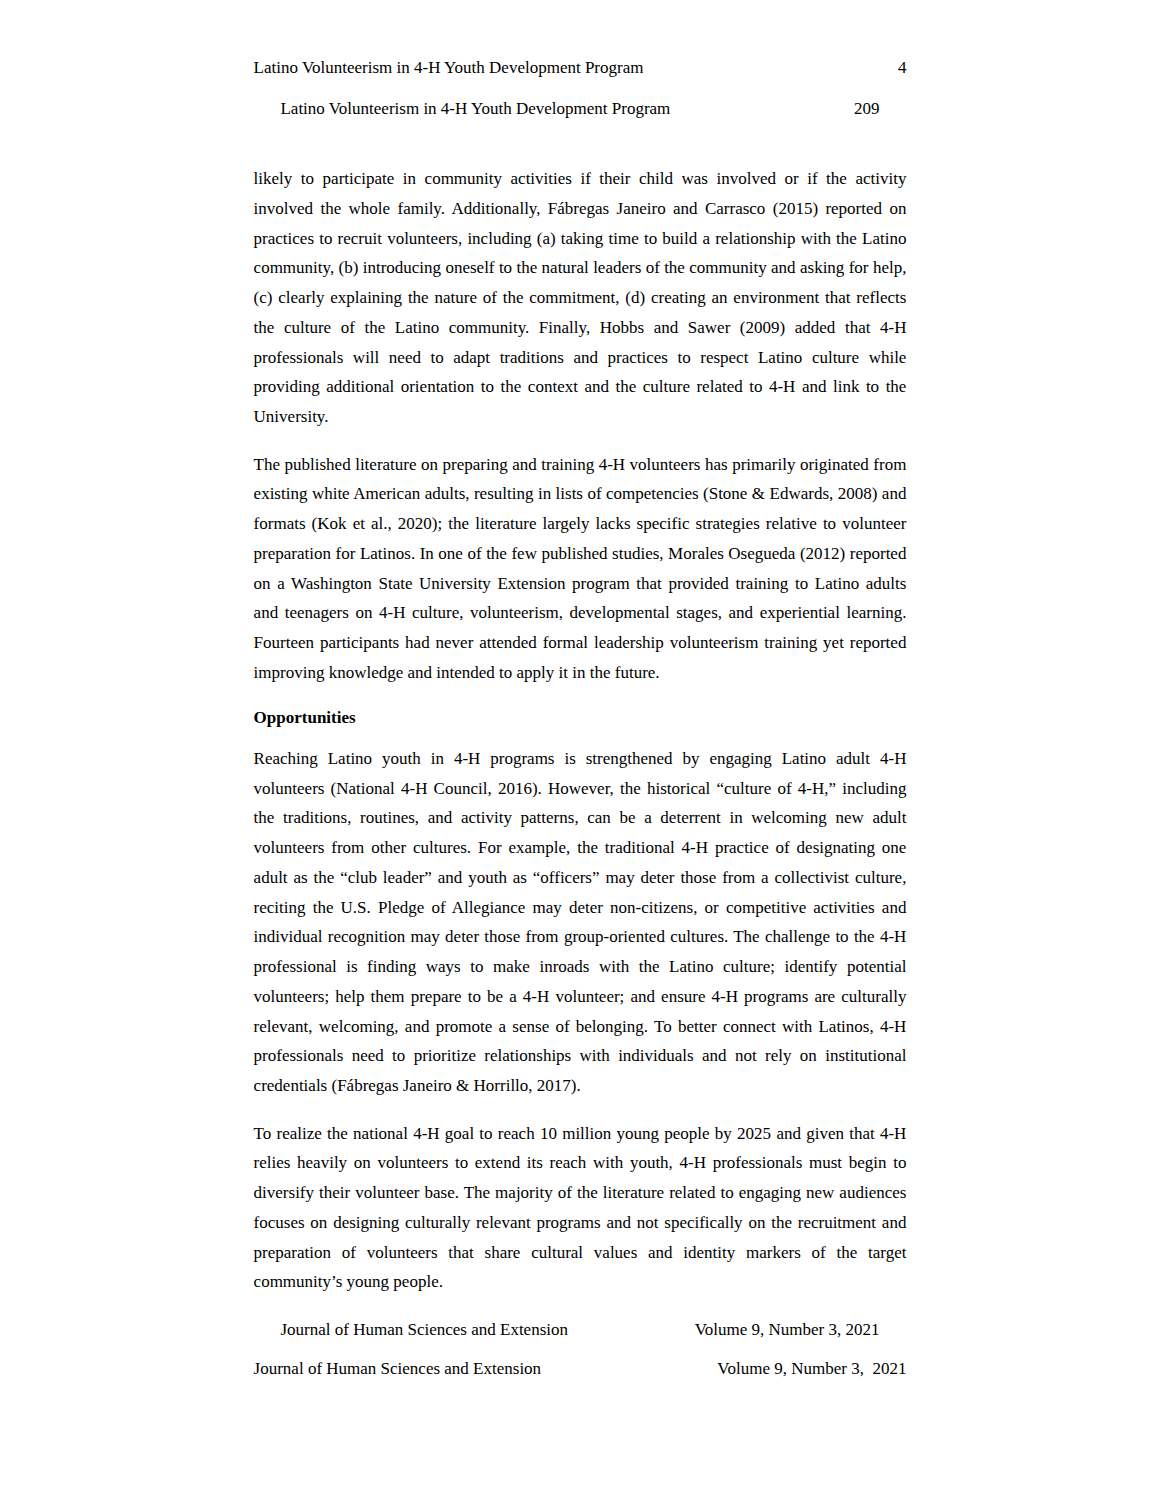Latino Volunteerism in 4-H Youth Development Program 4
Latino Volunteerism in 4-H Youth Development Program 209
likely to participate in community activities if their child was involved or if the activity involved the whole family. Additionally, Fábregas Janeiro and Carrasco (2015) reported on practices to recruit volunteers, including (a) taking time to build a relationship with the Latino community, (b) introducing oneself to the natural leaders of the community and asking for help, (c) clearly explaining the nature of the commitment, (d) creating an environment that reflects the culture of the Latino community. Finally, Hobbs and Sawer (2009) added that 4-H professionals will need to adapt traditions and practices to respect Latino culture while providing additional orientation to the context and the culture related to 4-H and link to the University.
The published literature on preparing and training 4-H volunteers has primarily originated from existing white American adults, resulting in lists of competencies (Stone & Edwards, 2008) and formats (Kok et al., 2020); the literature largely lacks specific strategies relative to volunteer preparation for Latinos. In one of the few published studies, Morales Osegueda (2012) reported on a Washington State University Extension program that provided training to Latino adults and teenagers on 4-H culture, volunteerism, developmental stages, and experiential learning. Fourteen participants had never attended formal leadership volunteerism training yet reported improving knowledge and intended to apply it in the future.
Opportunities
Reaching Latino youth in 4-H programs is strengthened by engaging Latino adult 4-H volunteers (National 4-H Council, 2016). However, the historical “culture of 4-H,” including the traditions, routines, and activity patterns, can be a deterrent in welcoming new adult volunteers from other cultures. For example, the traditional 4-H practice of designating one adult as the “club leader” and youth as “officers” may deter those from a collectivist culture, reciting the U.S. Pledge of Allegiance may deter non-citizens, or competitive activities and individual recognition may deter those from group-oriented cultures. The challenge to the 4-H professional is finding ways to make inroads with the Latino culture; identify potential volunteers; help them prepare to be a 4-H volunteer; and ensure 4-H programs are culturally relevant, welcoming, and promote a sense of belonging. To better connect with Latinos, 4-H professionals need to prioritize relationships with individuals and not rely on institutional credentials (Fábregas Janeiro & Horrillo, 2017).
To realize the national 4-H goal to reach 10 million young people by 2025 and given that 4-H relies heavily on volunteers to extend its reach with youth, 4-H professionals must begin to diversify their volunteer base. The majority of the literature related to engaging new audiences focuses on designing culturally relevant programs and not specifically on the recruitment and preparation of volunteers that share cultural values and identity markers of the target community’s young people.
Journal of Human Sciences and Extension Volume 9, Number 3, 2021
Journal of Human Sciences and Extension Volume 9, Number 3, 2021